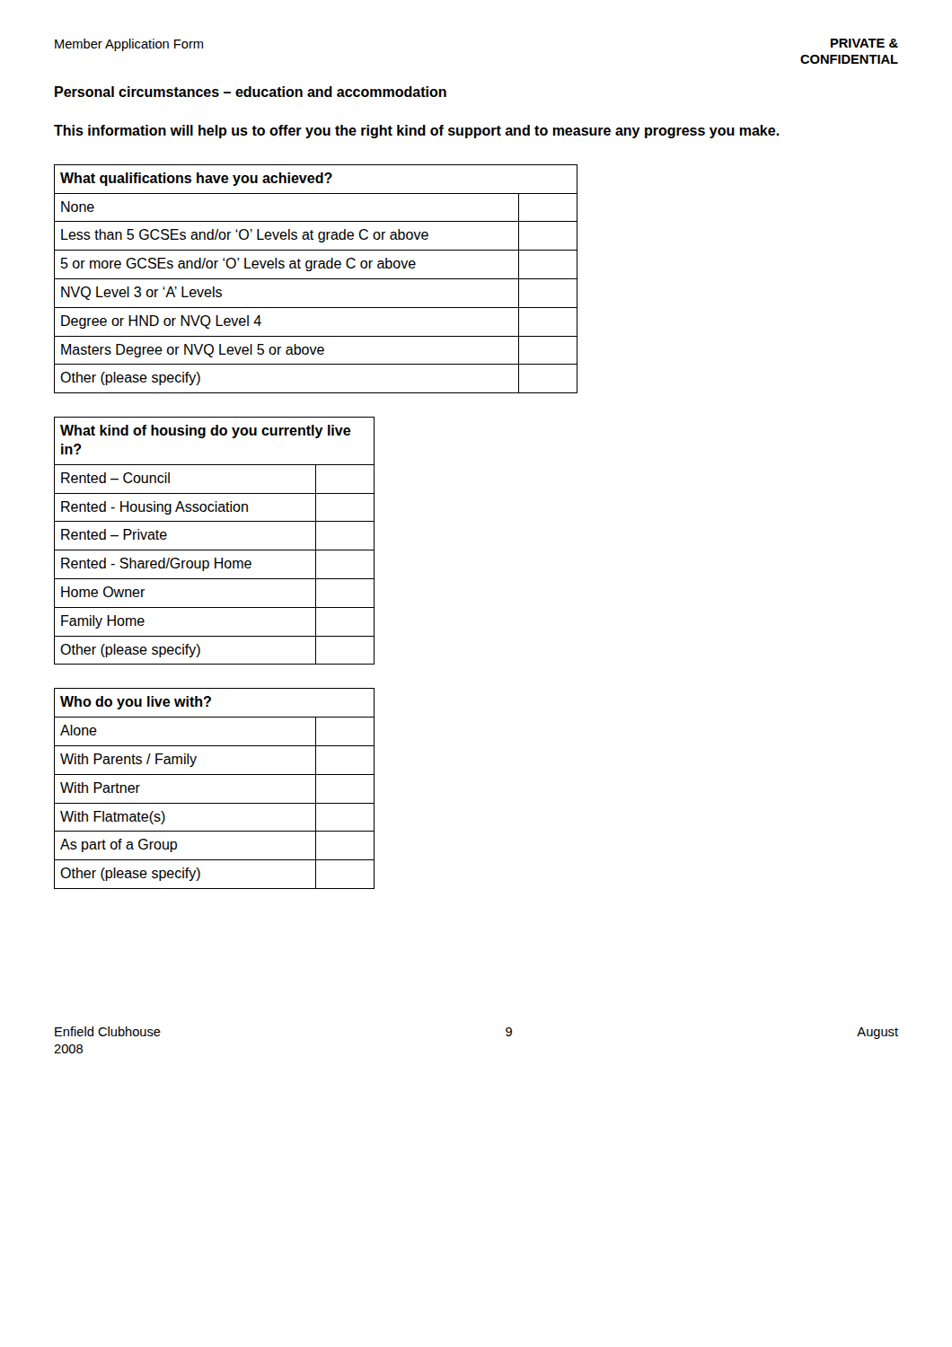Member Application Form
PRIVATE &
CONFIDENTIAL
Personal circumstances – education and accommodation
This information will help us to offer you the right kind of support and to measure any progress you make.
| What qualifications have you achieved? |
| --- |
| None | |
| Less than 5 GCSEs and/or ‘O’ Levels at grade C or above | |
| 5 or more GCSEs and/or ‘O’ Levels at grade C or above | |
| NVQ Level 3 or ‘A’ Levels | |
| Degree or HND or NVQ Level 4 | |
| Masters Degree or NVQ Level 5 or above | |
| Other (please specify) | |
| What kind of housing do you currently live in? |
| --- |
| Rented – Council | |
| Rented - Housing Association | |
| Rented – Private | |
| Rented - Shared/Group Home | |
| Home Owner | |
| Family Home | |
| Other (please specify) | |
| Who do you live with? |
| --- |
| Alone | |
| With Parents / Family | |
| With Partner | |
| With Flatmate(s) | |
| As part of a Group | |
| Other (please specify) | |
Enfield Clubhouse
2008
9
August